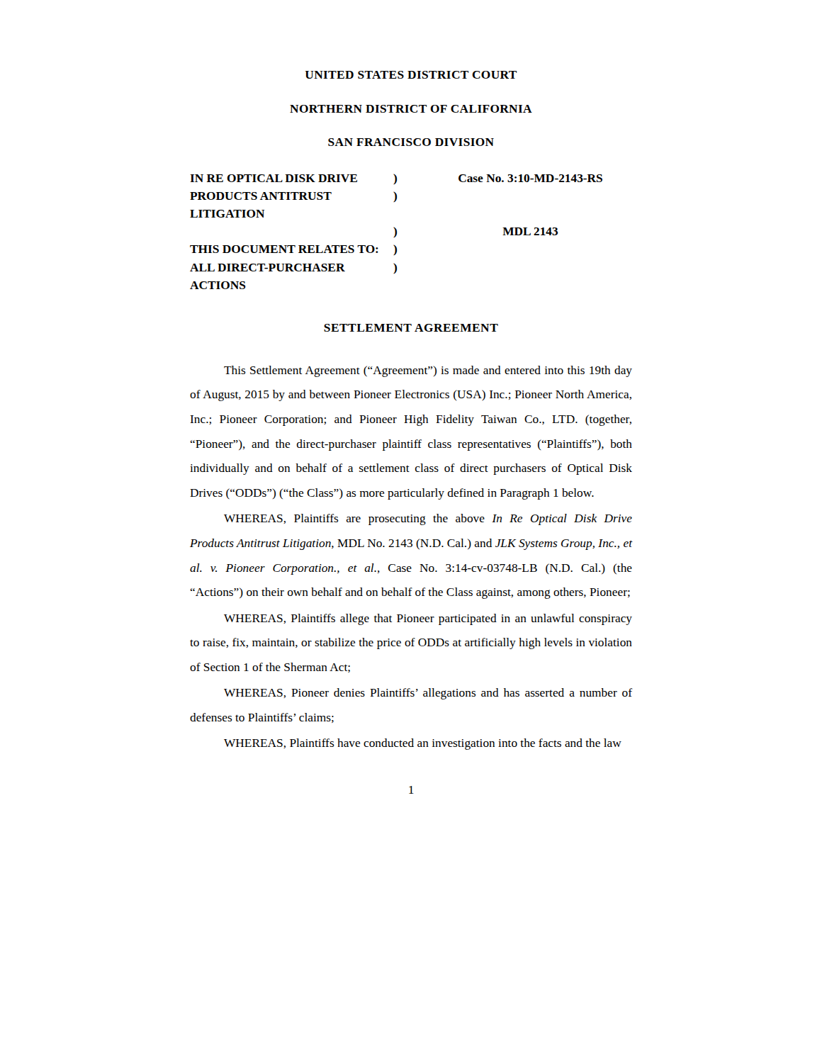UNITED STATES DISTRICT COURT
NORTHERN DISTRICT OF CALIFORNIA
SAN FRANCISCO DIVISION
| IN RE OPTICAL DISK DRIVE PRODUCTS ANTITRUST LITIGATION | ) ) | Case No. 3:10-MD-2143-RS |
| | ) | MDL 2143 |
| THIS DOCUMENT RELATES TO: ALL DIRECT-PURCHASER ACTIONS | ) ) | |
SETTLEMENT AGREEMENT
This Settlement Agreement (“Agreement”) is made and entered into this 19th day of August, 2015 by and between Pioneer Electronics (USA) Inc.; Pioneer North America, Inc.; Pioneer Corporation; and Pioneer High Fidelity Taiwan Co., LTD. (together, “Pioneer”), and the direct-purchaser plaintiff class representatives (“Plaintiffs”), both individually and on behalf of a settlement class of direct purchasers of Optical Disk Drives (“ODDs”) (“the Class”) as more particularly defined in Paragraph 1 below.
WHEREAS, Plaintiffs are prosecuting the above In Re Optical Disk Drive Products Antitrust Litigation, MDL No. 2143 (N.D. Cal.) and JLK Systems Group, Inc., et al. v. Pioneer Corporation., et al., Case No. 3:14-cv-03748-LB (N.D. Cal.) (the “Actions”) on their own behalf and on behalf of the Class against, among others, Pioneer;
WHEREAS, Plaintiffs allege that Pioneer participated in an unlawful conspiracy to raise, fix, maintain, or stabilize the price of ODDs at artificially high levels in violation of Section 1 of the Sherman Act;
WHEREAS, Pioneer denies Plaintiffs’ allegations and has asserted a number of defenses to Plaintiffs’ claims;
WHEREAS, Plaintiffs have conducted an investigation into the facts and the law
1